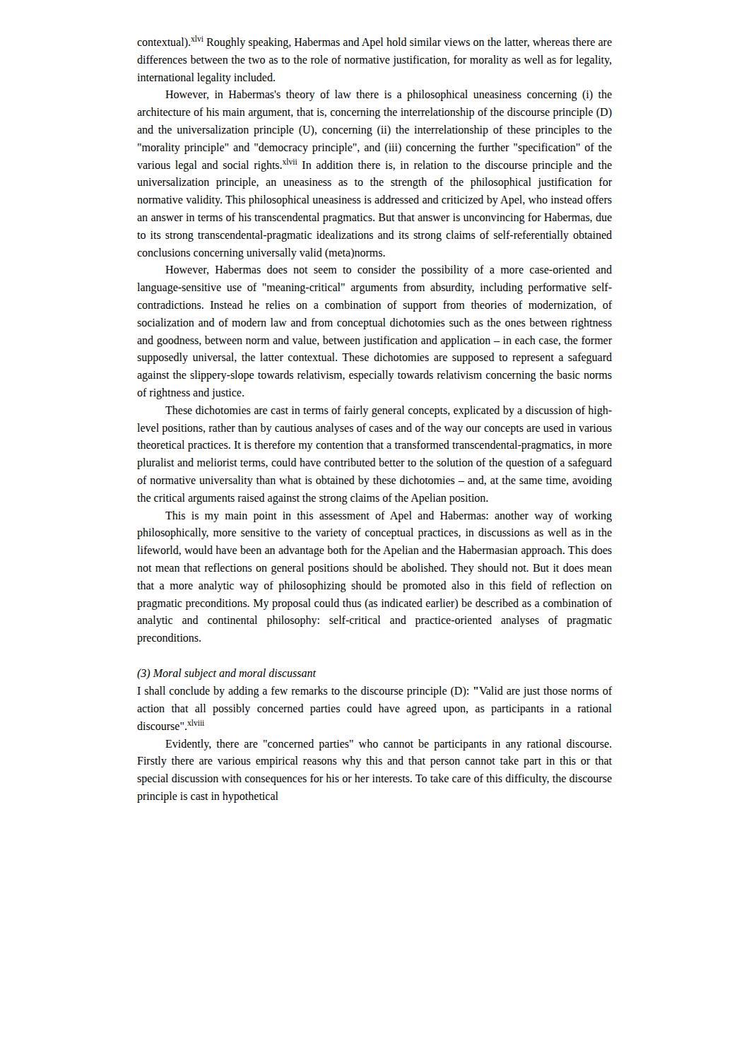contextual).xlvi Roughly speaking, Habermas and Apel hold similar views on the latter, whereas there are differences between the two as to the role of normative justification, for morality as well as for legality, international legality included.
However, in Habermas's theory of law there is a philosophical uneasiness concerning (i) the architecture of his main argument, that is, concerning the interrelationship of the discourse principle (D) and the universalization principle (U), concerning (ii) the interrelationship of these principles to the "morality principle" and "democracy principle", and (iii) concerning the further "specification" of the various legal and social rights.xlvii In addition there is, in relation to the discourse principle and the universalization principle, an uneasiness as to the strength of the philosophical justification for normative validity. This philosophical uneasiness is addressed and criticized by Apel, who instead offers an answer in terms of his transcendental pragmatics. But that answer is unconvincing for Habermas, due to its strong transcendental-pragmatic idealizations and its strong claims of self-referentially obtained conclusions concerning universally valid (meta)norms.
However, Habermas does not seem to consider the possibility of a more case-oriented and language-sensitive use of "meaning-critical" arguments from absurdity, including performative self-contradictions. Instead he relies on a combination of support from theories of modernization, of socialization and of modern law and from conceptual dichotomies such as the ones between rightness and goodness, between norm and value, between justification and application – in each case, the former supposedly universal, the latter contextual. These dichotomies are supposed to represent a safeguard against the slippery-slope towards relativism, especially towards relativism concerning the basic norms of rightness and justice.
These dichotomies are cast in terms of fairly general concepts, explicated by a discussion of high-level positions, rather than by cautious analyses of cases and of the way our concepts are used in various theoretical practices. It is therefore my contention that a transformed transcendental-pragmatics, in more pluralist and meliorist terms, could have contributed better to the solution of the question of a safeguard of normative universality than what is obtained by these dichotomies – and, at the same time, avoiding the critical arguments raised against the strong claims of the Apelian position.
This is my main point in this assessment of Apel and Habermas: another way of working philosophically, more sensitive to the variety of conceptual practices, in discussions as well as in the lifeworld, would have been an advantage both for the Apelian and the Habermasian approach. This does not mean that reflections on general positions should be abolished. They should not. But it does mean that a more analytic way of philosophizing should be promoted also in this field of reflection on pragmatic preconditions. My proposal could thus (as indicated earlier) be described as a combination of analytic and continental philosophy: self-critical and practice-oriented analyses of pragmatic preconditions.
(3) Moral subject and moral discussant
I shall conclude by adding a few remarks to the discourse principle (D): "Valid are just those norms of action that all possibly concerned parties could have agreed upon, as participants in a rational discourse".xlviii
Evidently, there are "concerned parties" who cannot be participants in any rational discourse. Firstly there are various empirical reasons why this and that person cannot take part in this or that special discussion with consequences for his or her interests. To take care of this difficulty, the discourse principle is cast in hypothetical